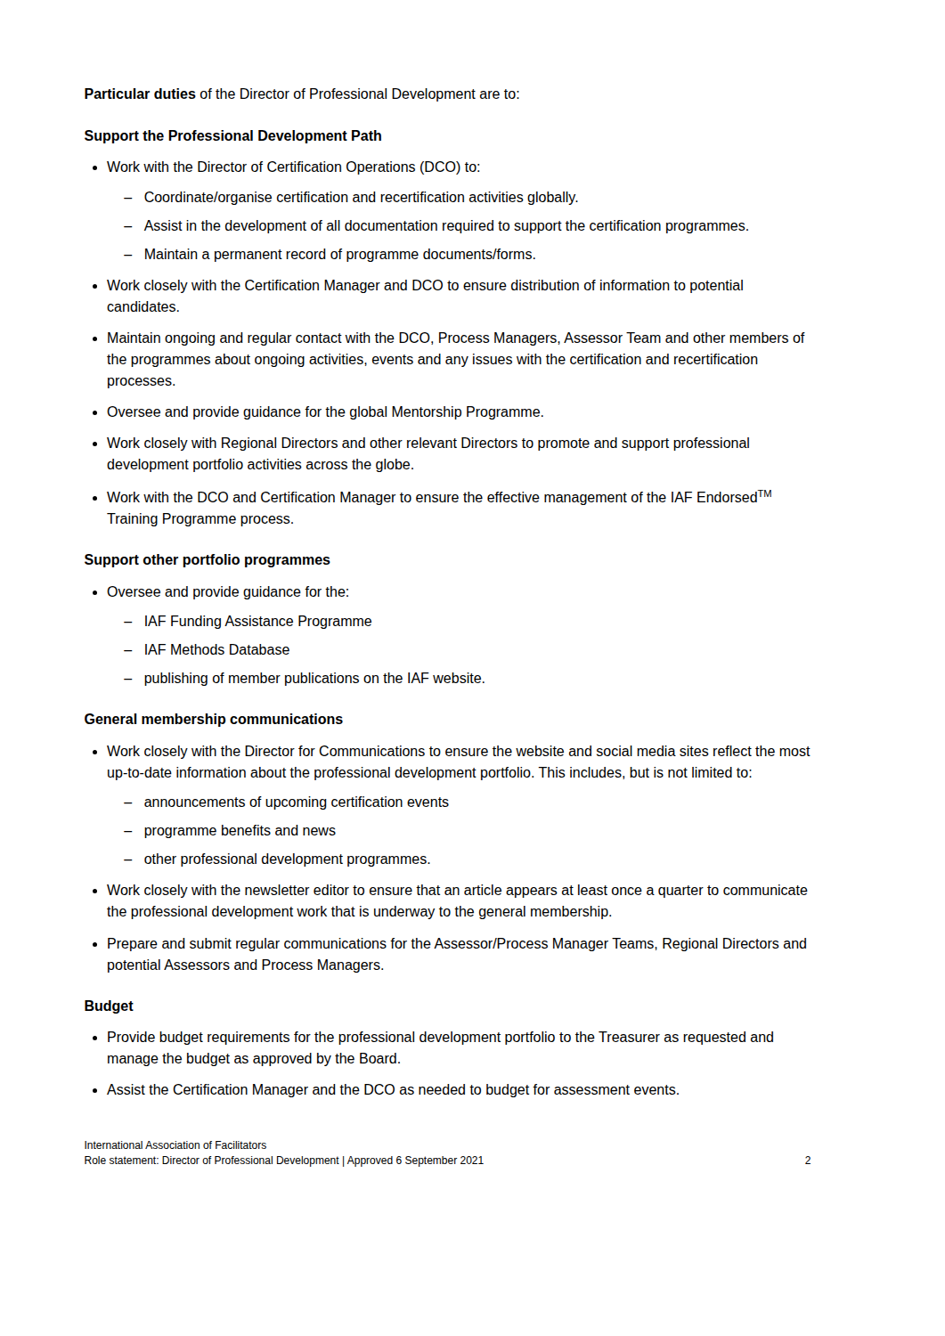Particular duties of the Director of Professional Development are to:
Support the Professional Development Path
Work with the Director of Certification Operations (DCO) to:
Coordinate/organise certification and recertification activities globally.
Assist in the development of all documentation required to support the certification programmes.
Maintain a permanent record of programme documents/forms.
Work closely with the Certification Manager and DCO to ensure distribution of information to potential candidates.
Maintain ongoing and regular contact with the DCO, Process Managers, Assessor Team and other members of the programmes about ongoing activities, events and any issues with the certification and recertification processes.
Oversee and provide guidance for the global Mentorship Programme.
Work closely with Regional Directors and other relevant Directors to promote and support professional development portfolio activities across the globe.
Work with the DCO and Certification Manager to ensure the effective management of the IAF EndorsedTM Training Programme process.
Support other portfolio programmes
Oversee and provide guidance for the:
IAF Funding Assistance Programme
IAF Methods Database
publishing of member publications on the IAF website.
General membership communications
Work closely with the Director for Communications to ensure the website and social media sites reflect the most up-to-date information about the professional development portfolio. This includes, but is not limited to:
announcements of upcoming certification events
programme benefits and news
other professional development programmes.
Work closely with the newsletter editor to ensure that an article appears at least once a quarter to communicate the professional development work that is underway to the general membership.
Prepare and submit regular communications for the Assessor/Process Manager Teams, Regional Directors and potential Assessors and Process Managers.
Budget
Provide budget requirements for the professional development portfolio to the Treasurer as requested and manage the budget as approved by the Board.
Assist the Certification Manager and the DCO as needed to budget for assessment events.
International Association of Facilitators
Role statement: Director of Professional Development | Approved 6 September 2021 2